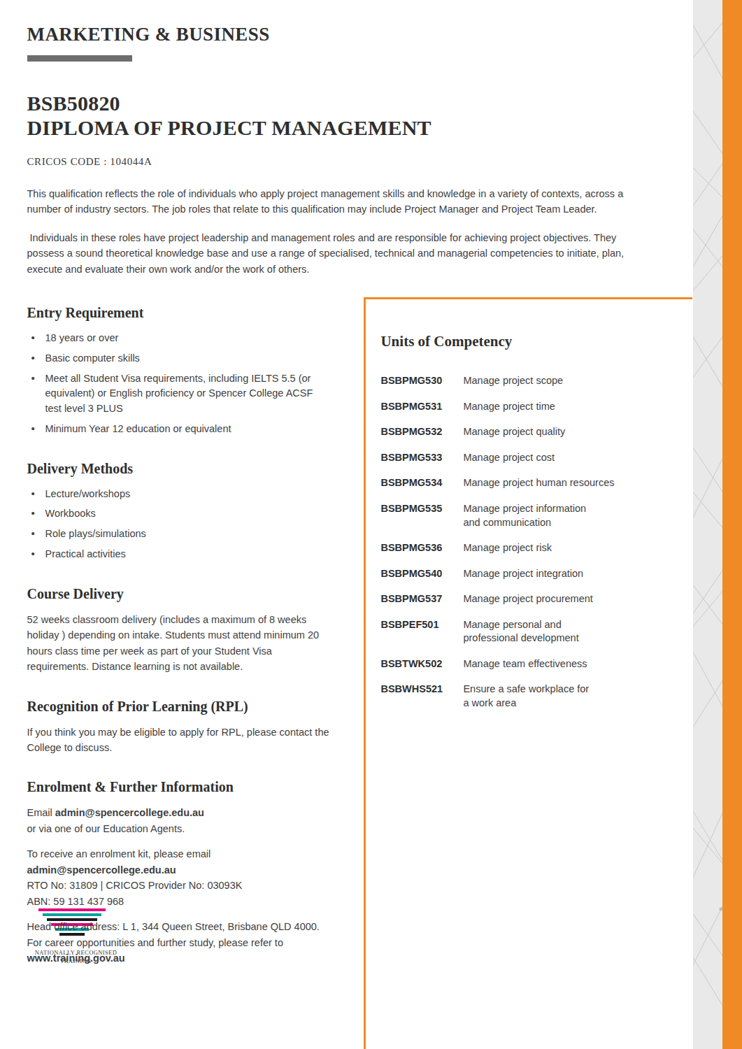MARKETING & BUSINESS
BSB50820
DIPLOMA OF PROJECT MANAGEMENT
CRICOS CODE : 104044A
This qualification reflects the role of individuals who apply project management skills and knowledge in a variety of contexts, across a number of industry sectors. The job roles that relate to this qualification may include Project Manager and Project Team Leader.
Individuals in these roles have project leadership and management roles and are responsible for achieving project objectives. They possess a sound theoretical knowledge base and use a range of specialised, technical and managerial competencies to initiate, plan, execute and evaluate their own work and/or the work of others.
Entry Requirement
18 years or over
Basic computer skills
Meet all Student Visa requirements, including IELTS 5.5 (or equivalent) or English proficiency or Spencer College ACSF test level 3 PLUS
Minimum Year 12 education or equivalent
Delivery Methods
Lecture/workshops
Workbooks
Role plays/simulations
Practical activities
Course Delivery
52 weeks classroom delivery (includes a maximum of 8 weeks holiday ) depending on intake. Students must attend minimum 20 hours class time per week as part of your Student Visa requirements. Distance learning is not available.
Recognition of Prior Learning (RPL)
If you think you may be eligible to apply for RPL, please contact the College to discuss.
Enrolment & Further Information
Email admin@spencercollege.edu.au
or via one of our Education Agents.
To receive an enrolment kit, please email
admin@spencercollege.edu.au
RTO No: 31809 | CRICOS Provider No: 03093K
ABN: 59 131 437 968
Head office address: L 1, 344 Queen Street, Brisbane QLD 4000. For career opportunities and further study, please refer to www.training.gov.au
Units of Competency
| BSBPMG530 | Manage project scope |
| BSBPMG531 | Manage project time |
| BSBPMG532 | Manage project quality |
| BSBPMG533 | Manage project cost |
| BSBPMG534 | Manage project human resources |
| BSBPMG535 | Manage project information and communication |
| BSBPMG536 | Manage project risk |
| BSBPMG540 | Manage project integration |
| BSBPMG537 | Manage project procurement |
| BSBPEF501 | Manage personal and professional development |
| BSBTWK502 | Manage team effectiveness |
| BSBWHS521 | Ensure a safe workplace for a work area |
Nationally Recognised
Training